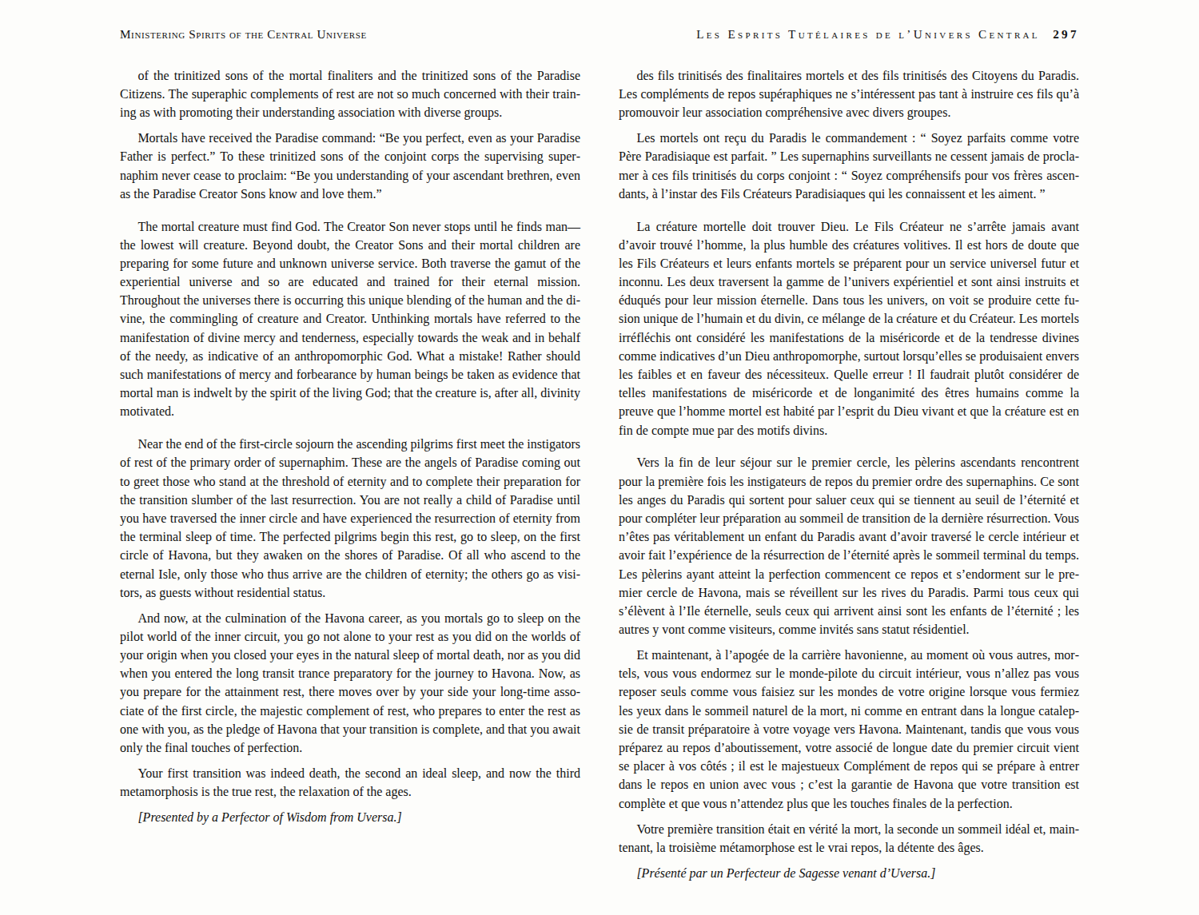Ministering Spirits of the Central Universe
Les Esprits Tutélaires de l’Univers Central 297
of the trinitized sons of the mortal finaliters and the trinitized sons of the Paradise Citizens. The superaphic complements of rest are not so much concerned with their training as with promoting their understanding association with diverse groups.
Mortals have received the Paradise command: “Be you perfect, even as your Paradise Father is perfect.” To these trinitized sons of the conjoint corps the supervising supernaphim never cease to proclaim: “Be you understanding of your ascendant brethren, even as the Paradise Creator Sons know and love them.”
The mortal creature must find God. The Creator Son never stops until he finds man—the lowest will creature. Beyond doubt, the Creator Sons and their mortal children are preparing for some future and unknown universe service. Both traverse the gamut of the experiential universe and so are educated and trained for their eternal mission. Throughout the universes there is occurring this unique blending of the human and the divine, the commingling of creature and Creator. Unthinking mortals have referred to the manifestation of divine mercy and tenderness, especially towards the weak and in behalf of the needy, as indicative of an anthropomorphic God. What a mistake! Rather should such manifestations of mercy and forbearance by human beings be taken as evidence that mortal man is indwelt by the spirit of the living God; that the creature is, after all, divinity motivated.
Near the end of the first-circle sojourn the ascending pilgrims first meet the instigators of rest of the primary order of supernaphim. These are the angels of Paradise coming out to greet those who stand at the threshold of eternity and to complete their preparation for the transition slumber of the last resurrection. You are not really a child of Paradise until you have traversed the inner circle and have experienced the resurrection of eternity from the terminal sleep of time. The perfected pilgrims begin this rest, go to sleep, on the first circle of Havona, but they awaken on the shores of Paradise. Of all who ascend to the eternal Isle, only those who thus arrive are the children of eternity; the others go as visitors, as guests without residential status.
And now, at the culmination of the Havona career, as you mortals go to sleep on the pilot world of the inner circuit, you go not alone to your rest as you did on the worlds of your origin when you closed your eyes in the natural sleep of mortal death, nor as you did when you entered the long transit trance preparatory for the journey to Havona. Now, as you prepare for the attainment rest, there moves over by your side your long-time associate of the first circle, the majestic complement of rest, who prepares to enter the rest as one with you, as the pledge of Havona that your transition is complete, and that you await only the final touches of perfection.
Your first transition was indeed death, the second an ideal sleep, and now the third metamorphosis is the true rest, the relaxation of the ages.
[Presented by a Perfector of Wisdom from Uversa.]
des fils trinitisés des finalitaires mortels et des fils trinitisés des Citoyens du Paradis. Les compléments de repos supéraphiques ne s’intéressent pas tant à instruire ces fils qu’à promouvoir leur association compréhensive avec divers groupes.
Les mortels ont reçu du Paradis le commandement : “ Soyez parfaits comme votre Père Paradisiaque est parfait. ” Les supernaphins surveillants ne cessent jamais de proclamer à ces fils trinitisés du corps conjoint : “ Soyez compréhensifs pour vos frères ascendants, à l’instar des Fils Créateurs Paradisiaques qui les connaissent et les aiment. ”
La créature mortelle doit trouver Dieu. Le Fils Créateur ne s’arrête jamais avant d’avoir trouvé l’homme, la plus humble des créatures volitives. Il est hors de doute que les Fils Créateurs et leurs enfants mortels se préparent pour un service universel futur et inconnu. Les deux traversent la gamme de l’univers expérientiel et sont ainsi instruits et éduqués pour leur mission éternelle. Dans tous les univers, on voit se produire cette fusion unique de l’humain et du divin, ce mélange de la créature et du Créateur. Les mortels irréfléchis ont considéré les manifestations de la miséricorde et de la tendresse divines comme indicatives d’un Dieu anthropomorphe, surtout lorsqu’elles se produisaient envers les faibles et en faveur des nécessiteux. Quelle erreur ! Il faudrait plutôt considérer de telles manifestations de miséricorde et de longanimité des êtres humains comme la preuve que l’homme mortel est habité par l’esprit du Dieu vivant et que la créature est en fin de compte mue par des motifs divins.
Vers la fin de leur séjour sur le premier cercle, les pèlerins ascendants rencontrent pour la première fois les instigateurs de repos du premier ordre des supernaphins. Ce sont les anges du Paradis qui sortent pour saluer ceux qui se tiennent au seuil de l’éternité et pour compléter leur préparation au sommeil de transition de la dernière résurrection. Vous n’êtes pas véritablement un enfant du Paradis avant d’avoir traversé le cercle intérieur et avoir fait l’expérience de la résurrection de l’éternité après le sommeil terminal du temps. Les pèlerins ayant atteint la perfection commencent ce repos et s’endorment sur le premier cercle de Havona, mais se réveillent sur les rives du Paradis. Parmi tous ceux qui s’élèvent à l’Ile éternelle, seuls ceux qui arrivent ainsi sont les enfants de l’éternité ; les autres y vont comme visiteurs, comme invités sans statut résidentiel.
Et maintenant, à l’apogée de la carrière havonienne, au moment où vous autres, mortels, vous vous endormez sur le monde-pilote du circuit intérieur, vous n’allez pas vous reposer seuls comme vous faisiez sur les mondes de votre origine lorsque vous fermiez les yeux dans le sommeil naturel de la mort, ni comme en entrant dans la longue catalepsie de transit préparatoire à votre voyage vers Havona. Maintenant, tandis que vous vous préparez au repos d’aboutissement, votre associé de longue date du premier circuit vient se placer à vos côtés ; il est le majestueux Complément de repos qui se prépare à entrer dans le repos en union avec vous ; c’est la garantie de Havona que votre transition est complète et que vous n’attendez plus que les touches finales de la perfection.
Votre première transition était en vérité la mort, la seconde un sommeil idéal et, maintenant, la troisième métamorphose est le vrai repos, la détente des âges.
[Présenté par un Perfecteur de Sagesse venant d’Uversa.]